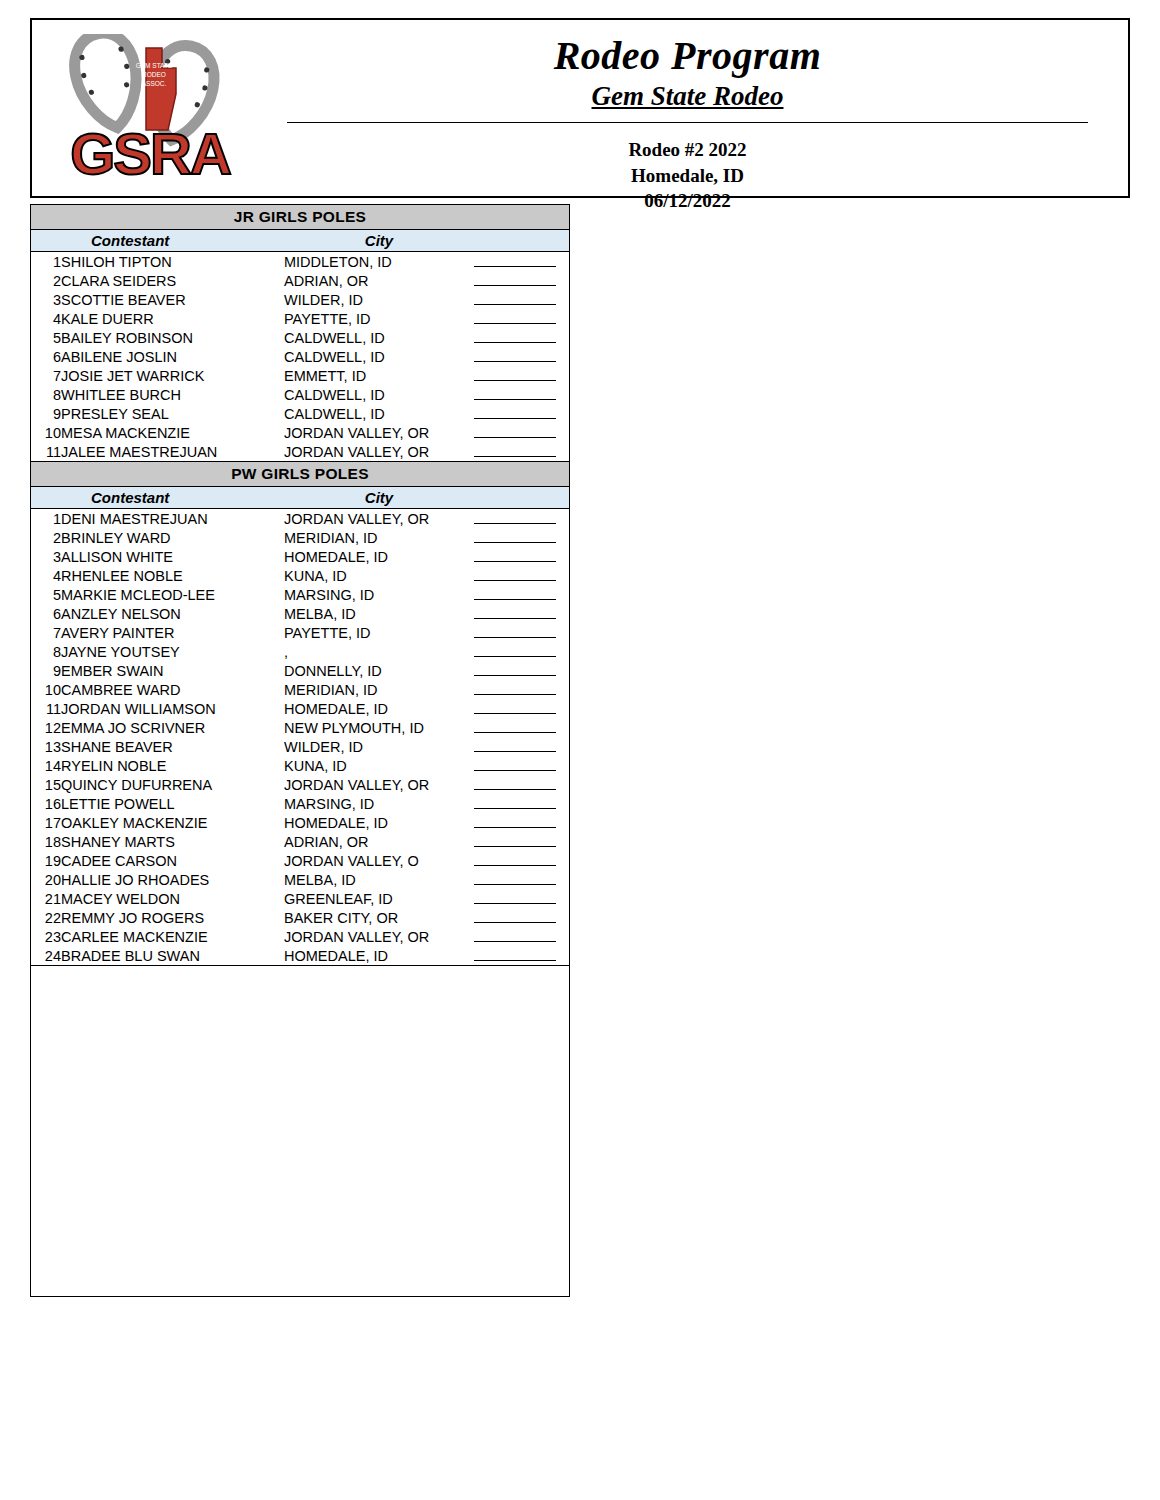GEM STATE RODEO ASSOC. GSRA
Rodeo Program
Gem State Rodeo
Rodeo #2 2022
Homedale, ID
06/12/2022
| JR GIRLS POLES |
| --- |
| | Contestant | City | |
| 1 | SHILOH TIPTON | MIDDLETON, ID | |
| 2 | CLARA SEIDERS | ADRIAN, OR | |
| 3 | SCOTTIE BEAVER | WILDER, ID | |
| 4 | KALE DUERR | PAYETTE, ID | |
| 5 | BAILEY ROBINSON | CALDWELL, ID | |
| 6 | ABILENE JOSLIN | CALDWELL, ID | |
| 7 | JOSIE JET WARRICK | EMMETT, ID | |
| 8 | WHITLEE BURCH | CALDWELL, ID | |
| 9 | PRESLEY SEAL | CALDWELL, ID | |
| 10 | MESA MACKENZIE | JORDAN VALLEY, OR | |
| 11 | JALEE MAESTREJUAN | JORDAN VALLEY, OR | |
| PW GIRLS POLES |
| --- |
| | Contestant | City | |
| 1 | DENI MAESTREJUAN | JORDAN VALLEY, OR | |
| 2 | BRINLEY WARD | MERIDIAN, ID | |
| 3 | ALLISON WHITE | HOMEDALE, ID | |
| 4 | RHENLEE NOBLE | KUNA, ID | |
| 5 | MARKIE MCLEOD-LEE | MARSING, ID | |
| 6 | ANZLEY NELSON | MELBA, ID | |
| 7 | AVERY PAINTER | PAYETTE, ID | |
| 8 | JAYNE YOUTSEY | , | |
| 9 | EMBER SWAIN | DONNELLY, ID | |
| 10 | CAMBREE WARD | MERIDIAN, ID | |
| 11 | JORDAN WILLIAMSON | HOMEDALE, ID | |
| 12 | EMMA JO SCRIVNER | NEW PLYMOUTH, ID | |
| 13 | SHANE BEAVER | WILDER, ID | |
| 14 | RYELIN NOBLE | KUNA, ID | |
| 15 | QUINCY DUFURRENA | JORDAN VALLEY, OR | |
| 16 | LETTIE POWELL | MARSING, ID | |
| 17 | OAKLEY MACKENZIE | HOMEDALE, ID | |
| 18 | SHANEY MARTS | ADRIAN, OR | |
| 19 | CADEE CARSON | JORDAN VALLEY, O | |
| 20 | HALLIE JO RHOADES | MELBA, ID | |
| 21 | MACEY WELDON | GREENLEAF, ID | |
| 22 | REMMY JO ROGERS | BAKER CITY, OR | |
| 23 | CARLEE MACKENZIE | JORDAN VALLEY, OR | |
| 24 | BRADEE BLU SWAN | HOMEDALE, ID | |